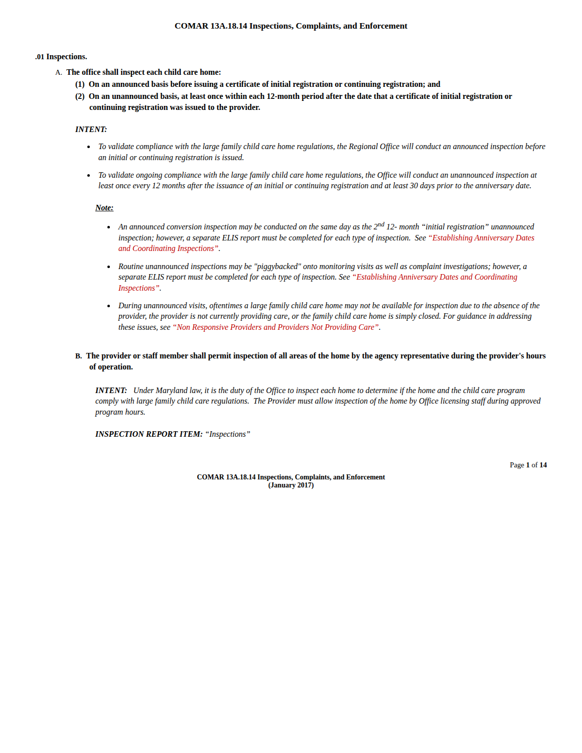COMAR 13A.18.14 Inspections, Complaints, and Enforcement
.01 Inspections.
A. The office shall inspect each child care home:
(1) On an announced basis before issuing a certificate of initial registration or continuing registration; and
(2) On an unannounced basis, at least once within each 12-month period after the date that a certificate of initial registration or continuing registration was issued to the provider.
INTENT:
To validate compliance with the large family child care home regulations, the Regional Office will conduct an announced inspection before an initial or continuing registration is issued.
To validate ongoing compliance with the large family child care home regulations, the Office will conduct an unannounced inspection at least once every 12 months after the issuance of an initial or continuing registration and at least 30 days prior to the anniversary date.
Note:
An announced conversion inspection may be conducted on the same day as the 2nd 12- month “initial registration” unannounced inspection; however, a separate ELIS report must be completed for each type of inspection. See “Establishing Anniversary Dates and Coordinating Inspections”.
Routine unannounced inspections may be "piggybacked" onto monitoring visits as well as complaint investigations; however, a separate ELIS report must be completed for each type of inspection. See “Establishing Anniversary Dates and Coordinating Inspections”.
During unannounced visits, oftentimes a large family child care home may not be available for inspection due to the absence of the provider, the provider is not currently providing care, or the family child care home is simply closed. For guidance in addressing these issues, see “Non Responsive Providers and Providers Not Providing Care”.
B. The provider or staff member shall permit inspection of all areas of the home by the agency representative during the provider's hours of operation.
INTENT: Under Maryland law, it is the duty of the Office to inspect each home to determine if the home and the child care program comply with large family child care regulations. The Provider must allow inspection of the home by Office licensing staff during approved program hours.
INSPECTION REPORT ITEM: “Inspections”
Page 1 of 14
COMAR 13A.18.14 Inspections, Complaints, and Enforcement
(January 2017)